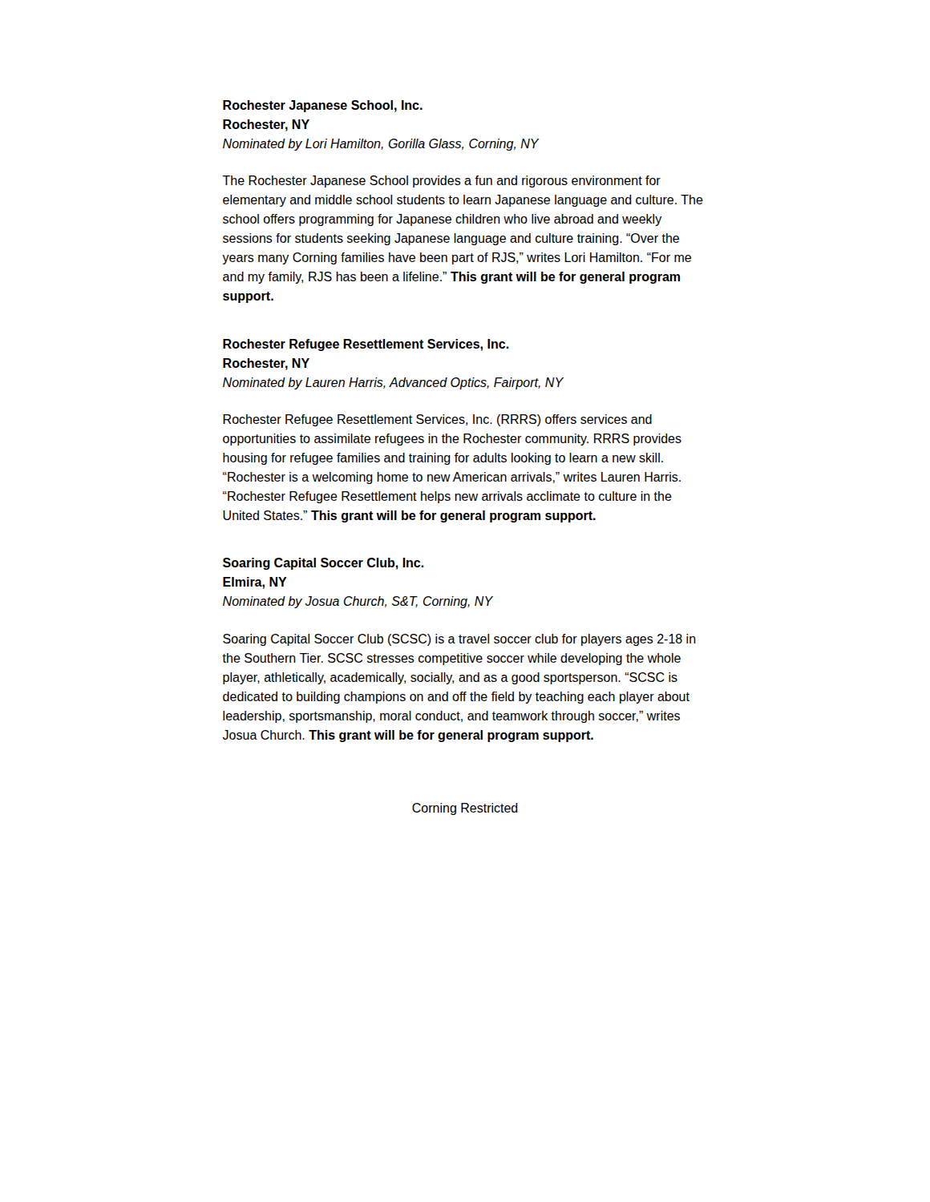Rochester Japanese School, Inc.
Rochester, NY
Nominated by Lori Hamilton, Gorilla Glass, Corning, NY
The Rochester Japanese School provides a fun and rigorous environment for elementary and middle school students to learn Japanese language and culture. The school offers programming for Japanese children who live abroad and weekly sessions for students seeking Japanese language and culture training. “Over the years many Corning families have been part of RJS,” writes Lori Hamilton. “For me and my family, RJS has been a lifeline.” This grant will be for general program support.
Rochester Refugee Resettlement Services, Inc.
Rochester, NY
Nominated by Lauren Harris, Advanced Optics, Fairport, NY
Rochester Refugee Resettlement Services, Inc. (RRRS) offers services and opportunities to assimilate refugees in the Rochester community. RRRS provides housing for refugee families and training for adults looking to learn a new skill. “Rochester is a welcoming home to new American arrivals,” writes Lauren Harris. “Rochester Refugee Resettlement helps new arrivals acclimate to culture in the United States.” This grant will be for general program support.
Soaring Capital Soccer Club, Inc.
Elmira, NY
Nominated by Josua Church, S&T, Corning, NY
Soaring Capital Soccer Club (SCSC) is a travel soccer club for players ages 2-18 in the Southern Tier. SCSC stresses competitive soccer while developing the whole player, athletically, academically, socially, and as a good sportsperson. “SCSC is dedicated to building champions on and off the field by teaching each player about leadership, sportsmanship, moral conduct, and teamwork through soccer,” writes Josua Church. This grant will be for general program support.
Corning Restricted